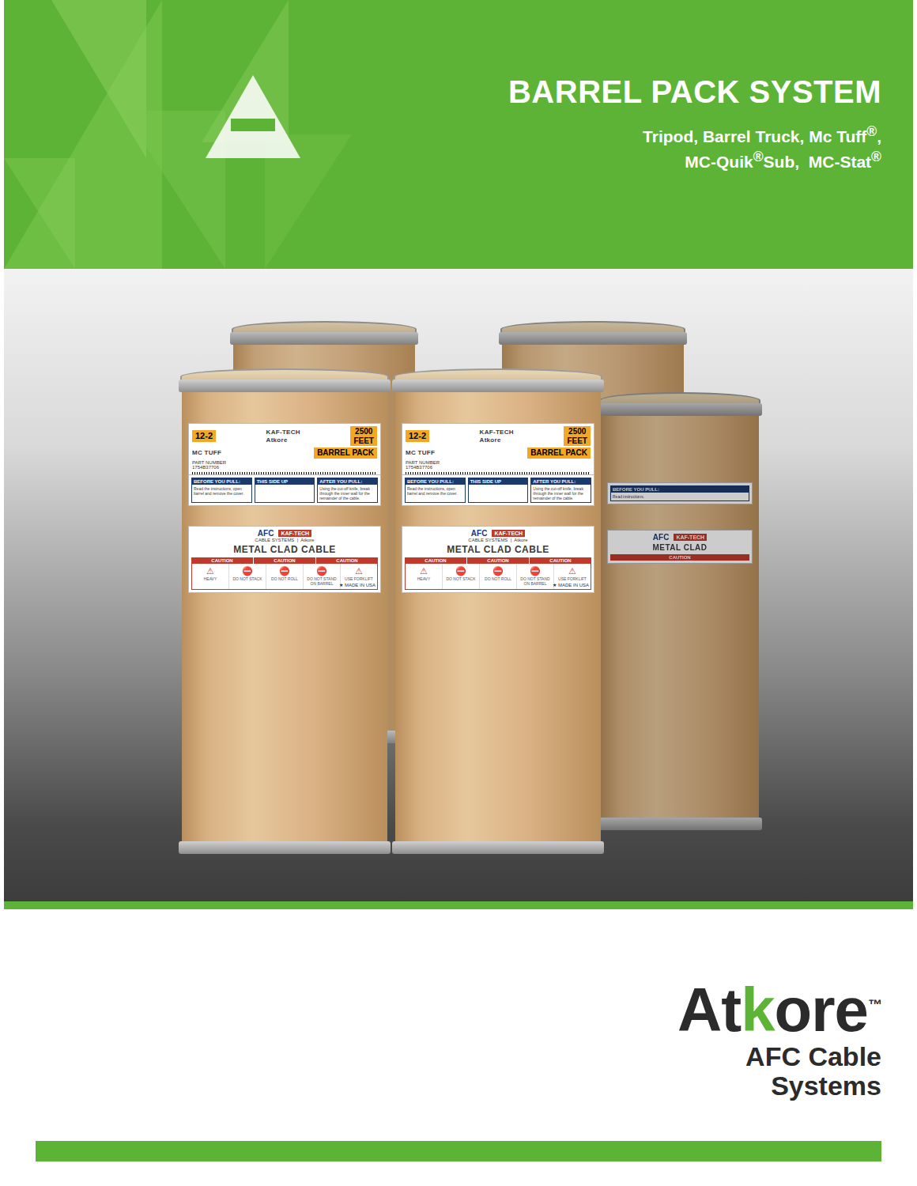BARREL PACK SYSTEM
Tripod, Barrel Truck, Mc Tuff®,
MC-Quik®Sub, MC-Stat®
BEFORE YOU PULL:
Read instructions.
AFC KAF-TECH
METAL CLAD
CAUTION
12-2 KAF-TECH
Atkore 2500
FEET
MC TUFF BARREL PACK
PART NUMBER
1754B37706
BEFORE YOU PULL:
Read the instructions, open barrel and remove the cover.
THIS SIDE UP
AFTER YOU PULL:
Using the cut-off knife, break through the inner wall for the remainder of the cable.
AFC KAF-TECH
CABLE SYSTEMS | Atkore
METAL CLAD CABLE
CAUTION CAUTION CAUTION
⚠HEAVY
⛔DO NOT STACK
⛔DO NOT ROLL
⛔DO NOT STAND ON BARREL
⚠USE FORKLIFT
★ MADE IN USA
12-2 KAF-TECH
Atkore 2500
FEET
MC TUFF BARREL PACK
PART NUMBER
1754B37706
BEFORE YOU PULL:
Read the instructions, open barrel and remove the cover.
THIS SIDE UP
AFTER YOU PULL:
Using the cut-off knife, break through the inner wall for the remainder of the cable.
AFC KAF-TECH
CABLE SYSTEMS | Atkore
METAL CLAD CABLE
CAUTION CAUTION CAUTION
⚠HEAVY
⛔DO NOT STACK
⛔DO NOT ROLL
⛔DO NOT STAND ON BARREL
⚠USE FORKLIFT
★ MADE IN USA
At kore™
AFC Cable
Systems